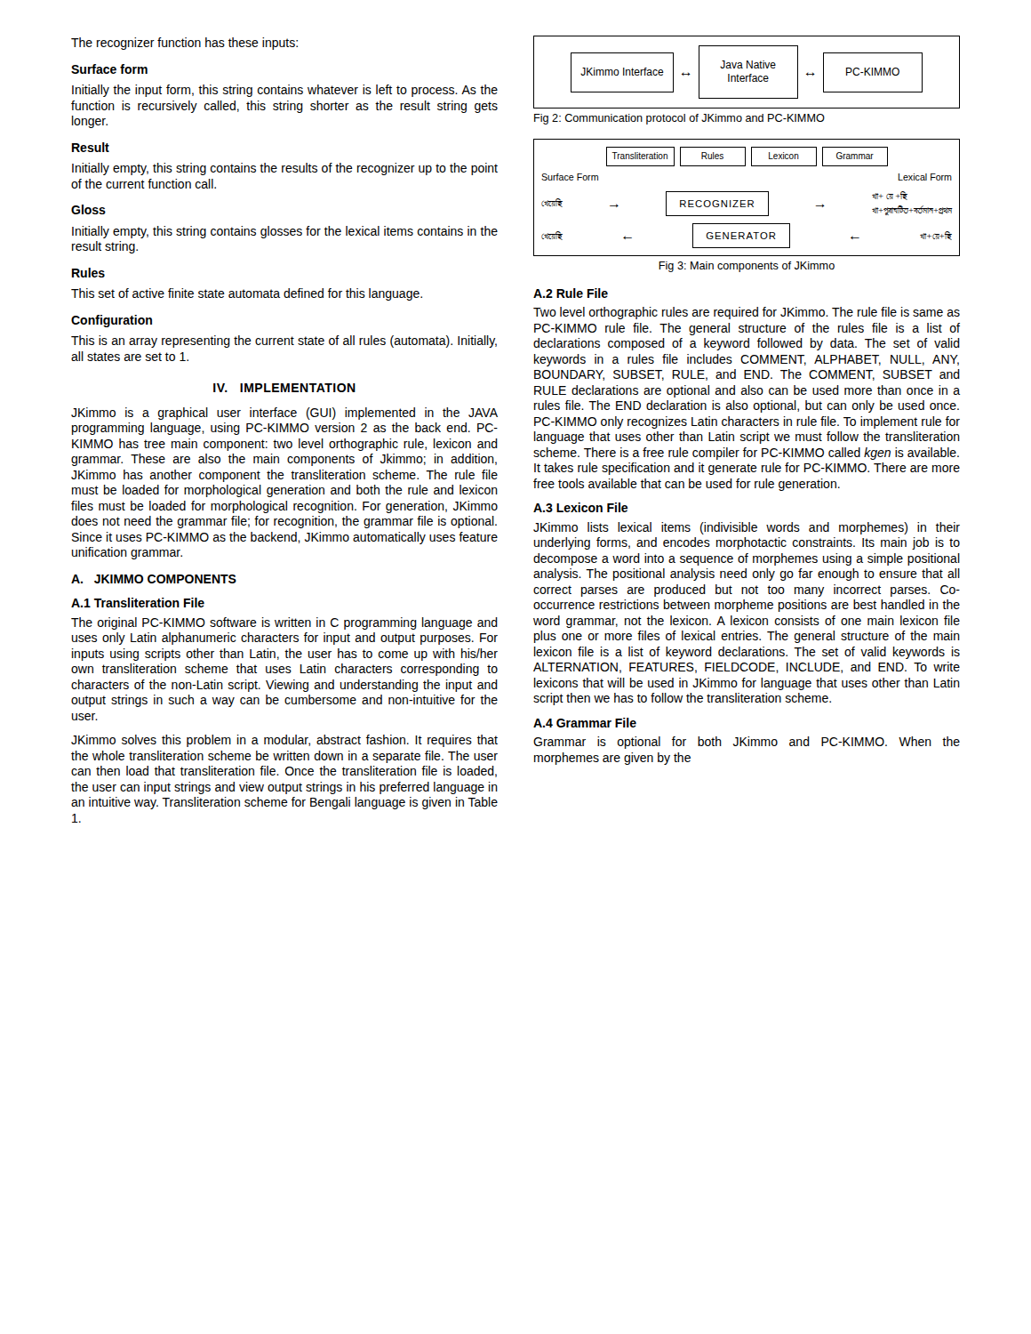The recognizer function has these inputs:
Surface form
Initially the input form, this string contains whatever is left to process. As the function is recursively called, this string shorter as the result string gets longer.
Result
Initially empty, this string contains the results of the recognizer up to the point of the current function call.
Gloss
Initially empty, this string contains glosses for the lexical items contains in the result string.
Rules
This set of active finite state automata defined for this language.
Configuration
This is an array representing the current state of all rules (automata). Initially, all states are set to 1.
IV. IMPLEMENTATION
JKimmo is a graphical user interface (GUI) implemented in the JAVA programming language, using PC-KIMMO version 2 as the back end. PC-KIMMO has tree main component: two level orthographic rule, lexicon and grammar. These are also the main components of Jkimmo; in addition, JKimmo has another component the transliteration scheme. The rule file must be loaded for morphological generation and both the rule and lexicon files must be loaded for morphological recognition. For generation, JKimmo does not need the grammar file; for recognition, the grammar file is optional. Since it uses PC-KIMMO as the backend, JKimmo automatically uses feature unification grammar.
A. JKIMMO COMPONENTS
A.1 Transliteration File
The original PC-KIMMO software is written in C programming language and uses only Latin alphanumeric characters for input and output purposes. For inputs using scripts other than Latin, the user has to come up with his/her own transliteration scheme that uses Latin characters corresponding to characters of the non-Latin script. Viewing and understanding the input and output strings in such a way can be cumbersome and non-intuitive for the user.
JKimmo solves this problem in a modular, abstract fashion. It requires that the whole transliteration scheme be written down in a separate file. The user can then load that transliteration file. Once the transliteration file is loaded, the user can input strings and view output strings in his preferred language in an intuitive way. Transliteration scheme for Bengali language is given in Table 1.
JKimmo Interface
↔
Java Native
Interface
↔
PC-KIMMO
Fig 2: Communication protocol of JKimmo and PC-KIMMO
Transliteration
Rules
Lexicon
Grammar
Surface Form
Lexical Form
খেয়েছি
→
RECOGNIZER
→
খা+ য়ে +ছি
খা+পুরাঘটিত+বর্তমান+প্রথম
খেয়েছি
←
GENERATOR
←
খা+য়ে+ছি
Fig 3: Main components of JKimmo
A.2 Rule File
Two level orthographic rules are required for JKimmo. The rule file is same as PC-KIMMO rule file. The general structure of the rules file is a list of declarations composed of a keyword followed by data. The set of valid keywords in a rules file includes COMMENT, ALPHABET, NULL, ANY, BOUNDARY, SUBSET, RULE, and END. The COMMENT, SUBSET and RULE declarations are optional and also can be used more than once in a rules file. The END declaration is also optional, but can only be used once. PC-KIMMO only recognizes Latin characters in rule file. To implement rule for language that uses other than Latin script we must follow the transliteration scheme. There is a free rule compiler for PC-KIMMO called kgen is available. It takes rule specification and it generate rule for PC-KIMMO. There are more free tools available that can be used for rule generation.
A.3 Lexicon File
JKimmo lists lexical items (indivisible words and morphemes) in their underlying forms, and encodes morphotactic constraints. Its main job is to decompose a word into a sequence of morphemes using a simple positional analysis. The positional analysis need only go far enough to ensure that all correct parses are produced but not too many incorrect parses. Co-occurrence restrictions between morpheme positions are best handled in the word grammar, not the lexicon. A lexicon consists of one main lexicon file plus one or more files of lexical entries. The general structure of the main lexicon file is a list of keyword declarations. The set of valid keywords is ALTERNATION, FEATURES, FIELDCODE, INCLUDE, and END. To write lexicons that will be used in JKimmo for language that uses other than Latin script then we has to follow the transliteration scheme.
A.4 Grammar File
Grammar is optional for both JKimmo and PC-KIMMO. When the morphemes are given by the